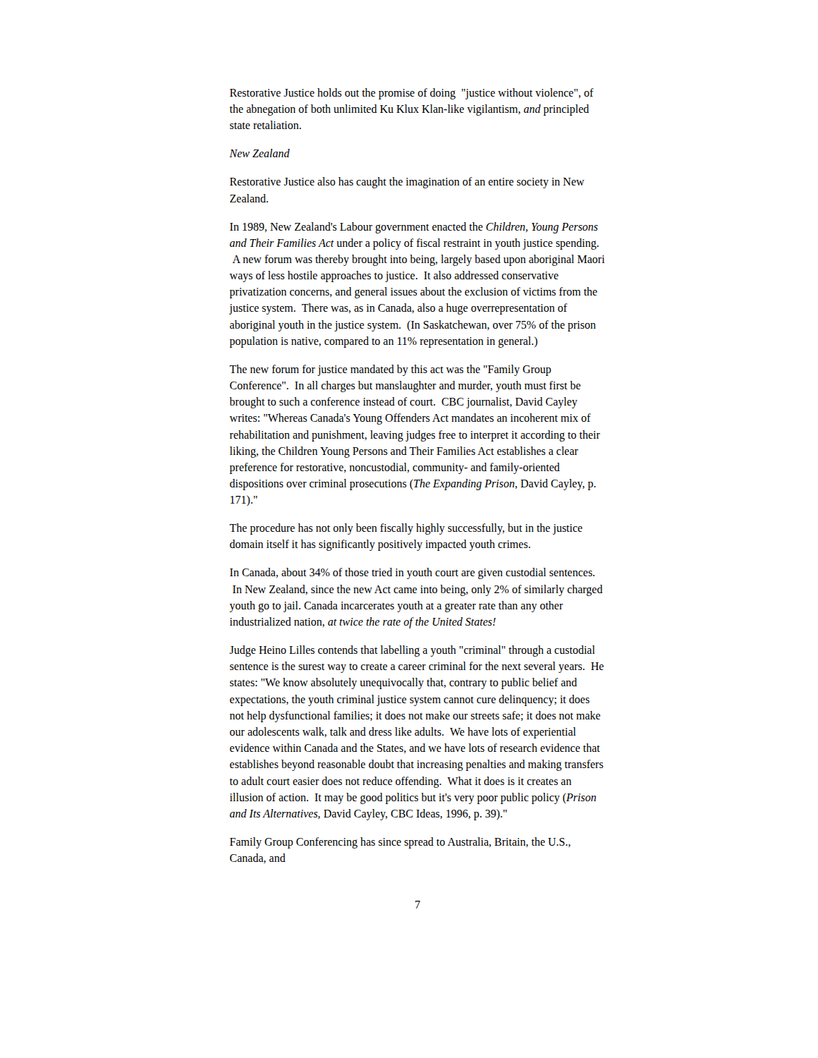Restorative Justice holds out the promise of doing "justice without violence", of the abnegation of both unlimited Ku Klux Klan-like vigilantism, and principled state retaliation.
New Zealand
Restorative Justice also has caught the imagination of an entire society in New Zealand.
In 1989, New Zealand's Labour government enacted the Children, Young Persons and Their Families Act under a policy of fiscal restraint in youth justice spending. A new forum was thereby brought into being, largely based upon aboriginal Maori ways of less hostile approaches to justice. It also addressed conservative privatization concerns, and general issues about the exclusion of victims from the justice system. There was, as in Canada, also a huge overrepresentation of aboriginal youth in the justice system. (In Saskatchewan, over 75% of the prison population is native, compared to an 11% representation in general.)
The new forum for justice mandated by this act was the "Family Group Conference". In all charges but manslaughter and murder, youth must first be brought to such a conference instead of court. CBC journalist, David Cayley writes: "Whereas Canada's Young Offenders Act mandates an incoherent mix of rehabilitation and punishment, leaving judges free to interpret it according to their liking, the Children Young Persons and Their Families Act establishes a clear preference for restorative, noncustodial, community- and family-oriented dispositions over criminal prosecutions (The Expanding Prison, David Cayley, p. 171)."
The procedure has not only been fiscally highly successfully, but in the justice domain itself it has significantly positively impacted youth crimes.
In Canada, about 34% of those tried in youth court are given custodial sentences. In New Zealand, since the new Act came into being, only 2% of similarly charged youth go to jail. Canada incarcerates youth at a greater rate than any other industrialized nation, at twice the rate of the United States!
Judge Heino Lilles contends that labelling a youth "criminal" through a custodial sentence is the surest way to create a career criminal for the next several years. He states: "We know absolutely unequivocally that, contrary to public belief and expectations, the youth criminal justice system cannot cure delinquency; it does not help dysfunctional families; it does not make our streets safe; it does not make our adolescents walk, talk and dress like adults. We have lots of experiential evidence within Canada and the States, and we have lots of research evidence that establishes beyond reasonable doubt that increasing penalties and making transfers to adult court easier does not reduce offending. What it does is it creates an illusion of action. It may be good politics but it's very poor public policy (Prison and Its Alternatives, David Cayley, CBC Ideas, 1996, p. 39)."
Family Group Conferencing has since spread to Australia, Britain, the U.S., Canada, and
7